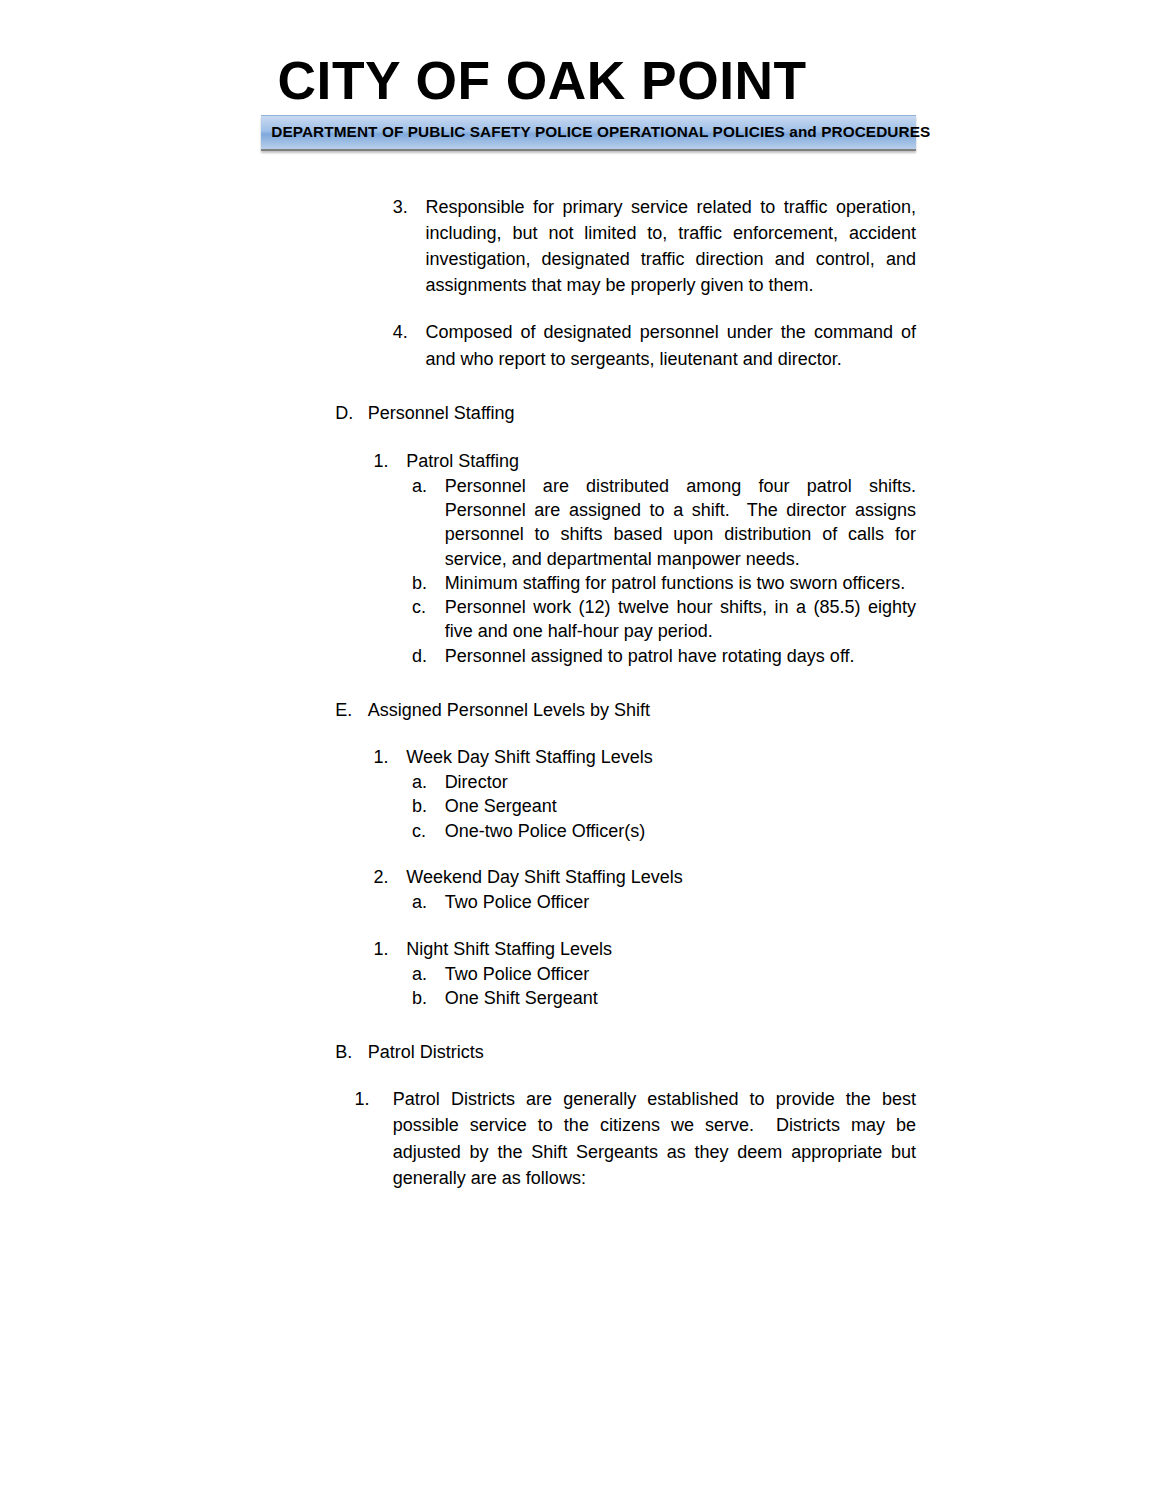CITY OF OAK POINT
DEPARTMENT OF PUBLIC SAFETY POLICE OPERATIONAL POLICIES and PROCEDURES
3.
Responsible for primary service related to traffic operation, including, but not limited to, traffic enforcement, accident investigation, designated traffic direction and control, and assignments that may be properly given to them.
4.
Composed of designated personnel under the command of and who report to sergeants, lieutenant and director.
D.
Personnel Staffing
1.
Patrol Staffing
a.
Personnel are distributed among four patrol shifts. Personnel are assigned to a shift. The director assigns personnel to shifts based upon distribution of calls for service, and departmental manpower needs.
b.
Minimum staffing for patrol functions is two sworn officers.
c.
Personnel work (12) twelve hour shifts, in a (85.5) eighty five and one half-hour pay period.
d.
Personnel assigned to patrol have rotating days off.
E.
Assigned Personnel Levels by Shift
1.
Week Day Shift Staffing Levels
a.
Director
b.
One Sergeant
c.
One-two Police Officer(s)
2.
Weekend Day Shift Staffing Levels
a.
Two Police Officer
1.
Night Shift Staffing Levels
a.
Two Police Officer
b.
One Shift Sergeant
B.
Patrol Districts
1.
Patrol Districts are generally established to provide the best possible service to the citizens we serve. Districts may be adjusted by the Shift Sergeants as they deem appropriate but generally are as follows: